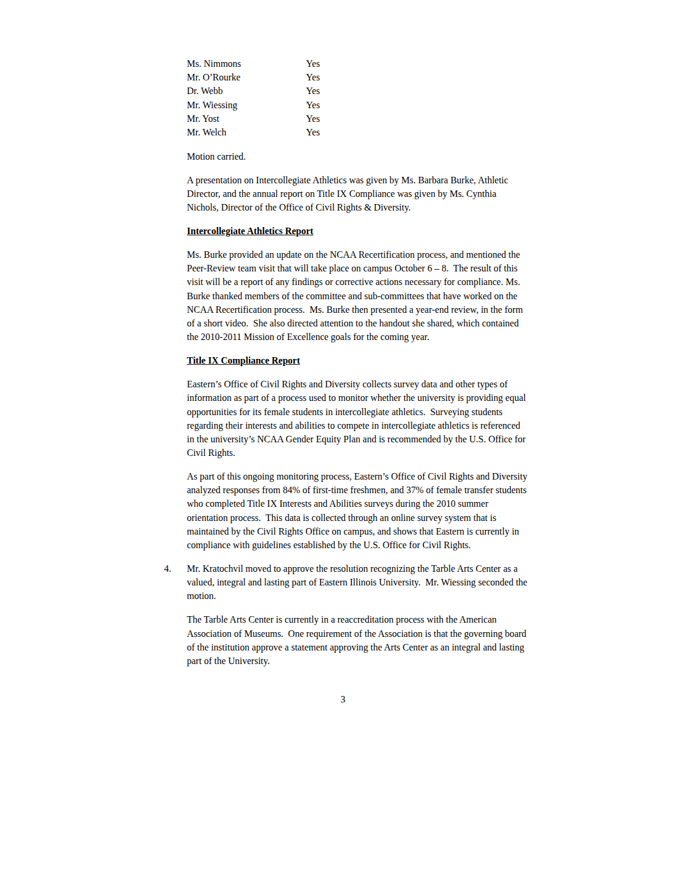| Ms. Nimmons | Yes |
| Mr. O’Rourke | Yes |
| Dr. Webb | Yes |
| Mr. Wiessing | Yes |
| Mr. Yost | Yes |
| Mr. Welch | Yes |
Motion carried.
A presentation on Intercollegiate Athletics was given by Ms. Barbara Burke, Athletic Director, and the annual report on Title IX Compliance was given by Ms. Cynthia Nichols, Director of the Office of Civil Rights & Diversity.
Intercollegiate Athletics Report
Ms. Burke provided an update on the NCAA Recertification process, and mentioned the Peer-Review team visit that will take place on campus October 6 – 8. The result of this visit will be a report of any findings or corrective actions necessary for compliance. Ms. Burke thanked members of the committee and sub-committees that have worked on the NCAA Recertification process. Ms. Burke then presented a year-end review, in the form of a short video. She also directed attention to the handout she shared, which contained the 2010-2011 Mission of Excellence goals for the coming year.
Title IX Compliance Report
Eastern’s Office of Civil Rights and Diversity collects survey data and other types of information as part of a process used to monitor whether the university is providing equal opportunities for its female students in intercollegiate athletics. Surveying students regarding their interests and abilities to compete in intercollegiate athletics is referenced in the university’s NCAA Gender Equity Plan and is recommended by the U.S. Office for Civil Rights.
As part of this ongoing monitoring process, Eastern’s Office of Civil Rights and Diversity analyzed responses from 84% of first-time freshmen, and 37% of female transfer students who completed Title IX Interests and Abilities surveys during the 2010 summer orientation process. This data is collected through an online survey system that is maintained by the Civil Rights Office on campus, and shows that Eastern is currently in compliance with guidelines established by the U.S. Office for Civil Rights.
4.
Mr. Kratochvil moved to approve the resolution recognizing the Tarble Arts Center as a valued, integral and lasting part of Eastern Illinois University. Mr. Wiessing seconded the motion.
The Tarble Arts Center is currently in a reaccreditation process with the American Association of Museums. One requirement of the Association is that the governing board of the institution approve a statement approving the Arts Center as an integral and lasting part of the University.
3